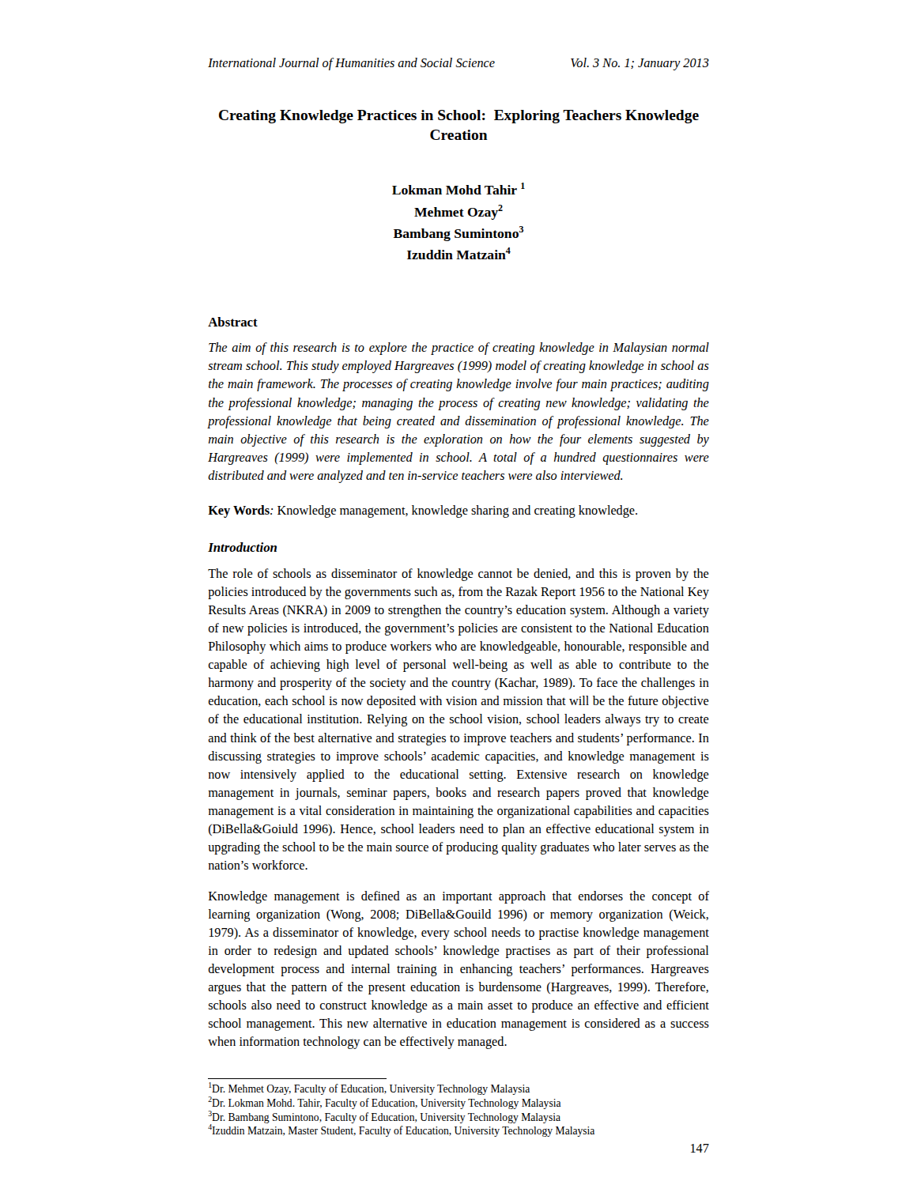International Journal of Humanities and Social Science Vol. 3 No. 1; January 2013
Creating Knowledge Practices in School: Exploring Teachers Knowledge Creation
Lokman Mohd Tahir 1
Mehmet Ozay2
Bambang Sumintono3
Izuddin Matzain4
Abstract
The aim of this research is to explore the practice of creating knowledge in Malaysian normal stream school. This study employed Hargreaves (1999) model of creating knowledge in school as the main framework. The processes of creating knowledge involve four main practices; auditing the professional knowledge; managing the process of creating new knowledge; validating the professional knowledge that being created and dissemination of professional knowledge. The main objective of this research is the exploration on how the four elements suggested by Hargreaves (1999) were implemented in school. A total of a hundred questionnaires were distributed and were analyzed and ten in-service teachers were also interviewed.
Key Words: Knowledge management, knowledge sharing and creating knowledge.
Introduction
The role of schools as disseminator of knowledge cannot be denied, and this is proven by the policies introduced by the governments such as, from the Razak Report 1956 to the National Key Results Areas (NKRA) in 2009 to strengthen the country’s education system. Although a variety of new policies is introduced, the government’s policies are consistent to the National Education Philosophy which aims to produce workers who are knowledgeable, honourable, responsible and capable of achieving high level of personal well-being as well as able to contribute to the harmony and prosperity of the society and the country (Kachar, 1989). To face the challenges in education, each school is now deposited with vision and mission that will be the future objective of the educational institution. Relying on the school vision, school leaders always try to create and think of the best alternative and strategies to improve teachers and students’ performance. In discussing strategies to improve schools’ academic capacities, and knowledge management is now intensively applied to the educational setting. Extensive research on knowledge management in journals, seminar papers, books and research papers proved that knowledge management is a vital consideration in maintaining the organizational capabilities and capacities (DiBella&Goiuld 1996). Hence, school leaders need to plan an effective educational system in upgrading the school to be the main source of producing quality graduates who later serves as the nation’s workforce.
Knowledge management is defined as an important approach that endorses the concept of learning organization (Wong, 2008; DiBella&Gouild 1996) or memory organization (Weick, 1979). As a disseminator of knowledge, every school needs to practise knowledge management in order to redesign and updated schools’ knowledge practises as part of their professional development process and internal training in enhancing teachers’ performances. Hargreaves argues that the pattern of the present education is burdensome (Hargreaves, 1999). Therefore, schools also need to construct knowledge as a main asset to produce an effective and efficient school management. This new alternative in education management is considered as a success when information technology can be effectively managed.
1Dr. Mehmet Ozay, Faculty of Education, University Technology Malaysia
2Dr. Lokman Mohd. Tahir, Faculty of Education, University Technology Malaysia
3Dr. Bambang Sumintono, Faculty of Education, University Technology Malaysia
4Izuddin Matzain, Master Student, Faculty of Education, University Technology Malaysia
147